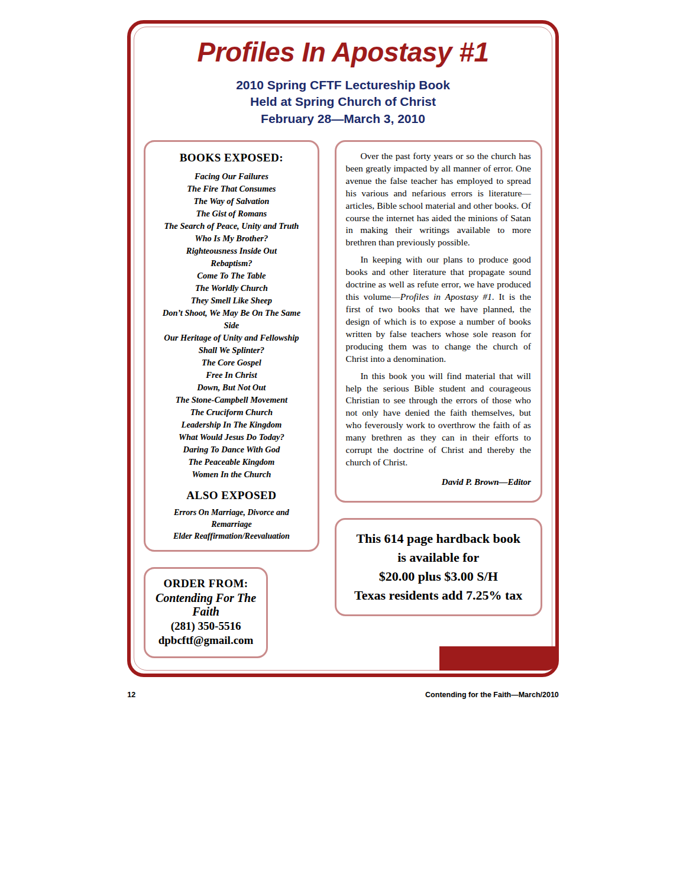Profiles In Apostasy #1
2010 Spring CFTF Lectureship Book
Held at Spring Church of Christ
February 28—March 3, 2010
BOOKS EXPOSED:
Facing Our Failures
The Fire That Consumes
The Way of Salvation
The Gist of Romans
The Search of Peace, Unity and Truth
Who Is My Brother?
Righteousness Inside Out
Rebaptism?
Come To The Table
The Worldly Church
They Smell Like Sheep
Don’t Shoot, We May Be On The Same Side
Our Heritage of Unity and Fellowship
Shall We Splinter?
The Core Gospel
Free In Christ
Down, But Not Out
The Stone-Campbell Movement
The Cruciform Church
Leadership In The Kingdom
What Would Jesus Do Today?
Daring To Dance With God
The Peaceable Kingdom
Women In the Church
ALSO EXPOSED
Errors On Marriage, Divorce and Remarriage
Elder Reaffirmation/Reevaluation
ORDER FROM:
Contending For The Faith
(281) 350-5516
dpbcftf@gmail.com
Over the past forty years or so the church has been greatly impacted by all manner of error. One avenue the false teacher has employed to spread his various and nefarious errors is literature—articles, Bible school material and other books. Of course the internet has aided the minions of Satan in making their writings available to more brethren than previously possible.
In keeping with our plans to produce good books and other literature that propagate sound doctrine as well as refute error, we have produced this volume—Profiles in Apostasy #1. It is the first of two books that we have planned, the design of which is to expose a number of books written by false teachers whose sole reason for producing them was to change the church of Christ into a denomination.
In this book you will find material that will help the serious Bible student and courageous Christian to see through the errors of those who not only have denied the faith themselves, but who feverously work to overthrow the faith of as many brethren as they can in their efforts to corrupt the doctrine of Christ and thereby the church of Christ.
David P. Brown—Editor
This 614 page hardback book
is available for
$20.00 plus $3.00 S/H
Texas residents add 7.25% tax
12 Contending for the Faith—March/2010